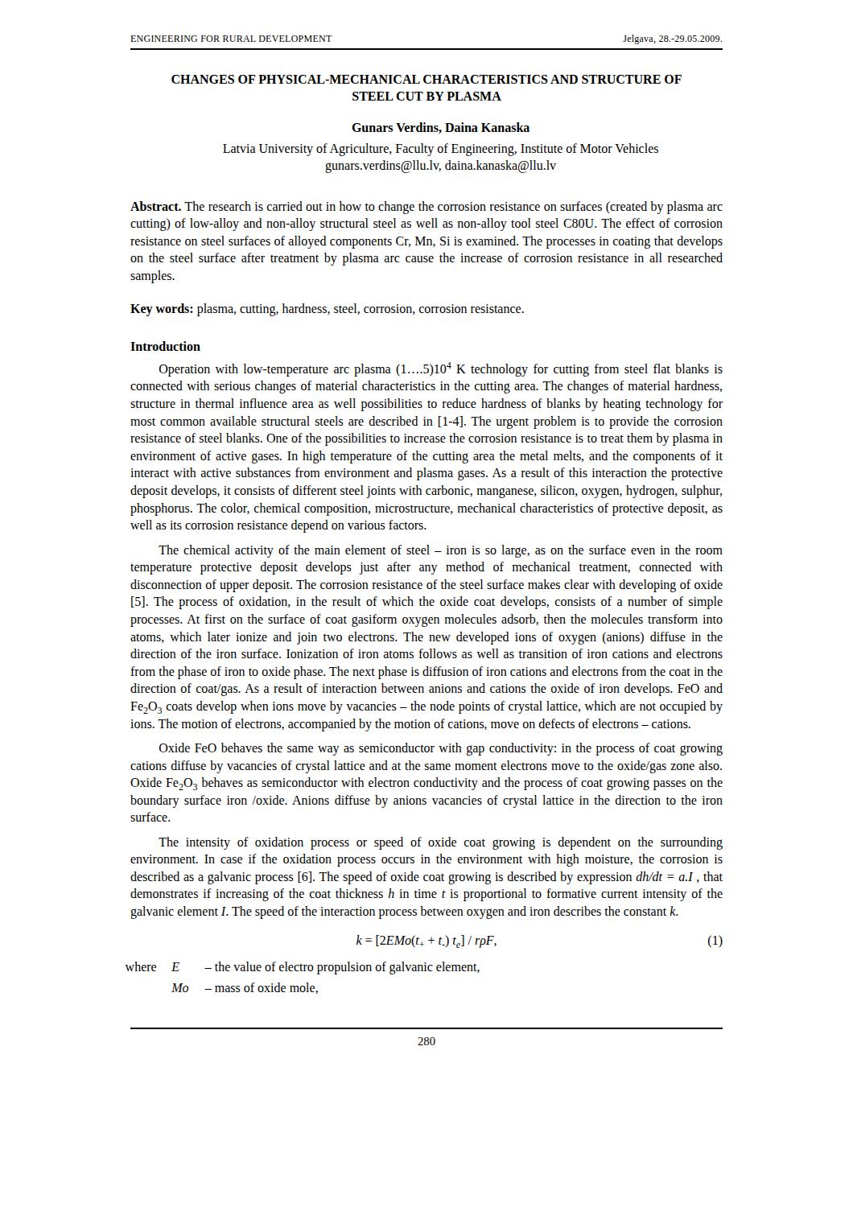Engineering for Rural Development Jelgava, 28.-29.05.2009.
Changes of Physical-Mechanical Characteristics and Structure of
Steel Cut by Plasma
Gunars Verdins, Daina Kanaska
Latvia University of Agriculture, Faculty of Engineering, Institute of Motor Vehicles gunars.verdins@llu.lv, daina.kanaska@llu.lv
Abstract. The research is carried out in how to change the corrosion resistance on surfaces (created by plasma arc cutting) of low-alloy and non-alloy structural steel as well as non-alloy tool steel C80U. The effect of corrosion resistance on steel surfaces of alloyed components Cr, Mn, Si is examined. The processes in coating that develops on the steel surface after treatment by plasma arc cause the increase of corrosion resistance in all researched samples.
Key words: plasma, cutting, hardness, steel, corrosion, corrosion resistance.
Introduction
Operation with low-temperature arc plasma (1….5)104 K technology for cutting from steel flat blanks is connected with serious changes of material characteristics in the cutting area. The changes of material hardness, structure in thermal influence area as well possibilities to reduce hardness of blanks by heating technology for most common available structural steels are described in [1-4]. The urgent problem is to provide the corrosion resistance of steel blanks. One of the possibilities to increase the corrosion resistance is to treat them by plasma in environment of active gases. In high temperature of the cutting area the metal melts, and the components of it interact with active substances from environment and plasma gases. As a result of this interaction the protective deposit develops, it consists of different steel joints with carbonic, manganese, silicon, oxygen, hydrogen, sulphur, phosphorus. The color, chemical composition, microstructure, mechanical characteristics of protective deposit, as well as its corrosion resistance depend on various factors.
The chemical activity of the main element of steel – iron is so large, as on the surface even in the room temperature protective deposit develops just after any method of mechanical treatment, connected with disconnection of upper deposit. The corrosion resistance of the steel surface makes clear with developing of oxide [5]. The process of oxidation, in the result of which the oxide coat develops, consists of a number of simple processes. At first on the surface of coat gasiform oxygen molecules adsorb, then the molecules transform into atoms, which later ionize and join two electrons. The new developed ions of oxygen (anions) diffuse in the direction of the iron surface. Ionization of iron atoms follows as well as transition of iron cations and electrons from the phase of iron to oxide phase. The next phase is diffusion of iron cations and electrons from the coat in the direction of coat/gas. As a result of interaction between anions and cations the oxide of iron develops. FeO and Fe2O3 coats develop when ions move by vacancies – the node points of crystal lattice, which are not occupied by ions. The motion of electrons, accompanied by the motion of cations, move on defects of electrons – cations.
Oxide FeO behaves the same way as semiconductor with gap conductivity: in the process of coat growing cations diffuse by vacancies of crystal lattice and at the same moment electrons move to the oxide/gas zone also. Oxide Fe2O3 behaves as semiconductor with electron conductivity and the process of coat growing passes on the boundary surface iron /oxide. Anions diffuse by anions vacancies of crystal lattice in the direction to the iron surface.
The intensity of oxidation process or speed of oxide coat growing is dependent on the surrounding environment. In case if the oxidation process occurs in the environment with high moisture, the corrosion is described as a galvanic process [6]. The speed of oxide coat growing is described by expression dh/dt = a.I , that demonstrates if increasing of the coat thickness h in time t is proportional to formative current intensity of the galvanic element I. The speed of the interaction process between oxygen and iron describes the constant k.
k = [2EMo(t+ + t-) te] / rρF,(1)
where E– the value of electro propulsion of galvanic element,
Mo– mass of oxide mole,
280